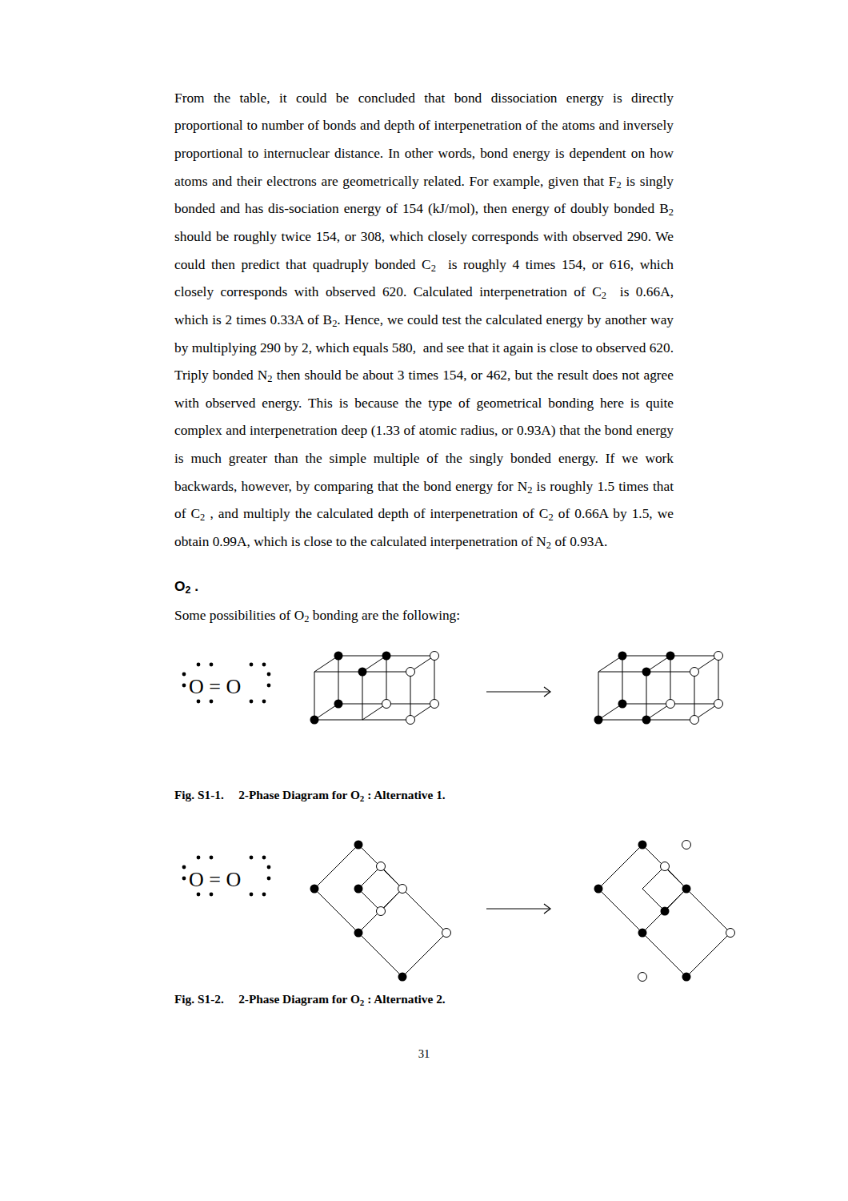From the table, it could be concluded that bond dissociation energy is directly proportional to number of bonds and depth of interpenetration of the atoms and inversely proportional to internuclear distance. In other words, bond energy is dependent on how atoms and their electrons are geometrically related. For example, given that F2 is singly bonded and has dis-sociation energy of 154 (kJ/mol), then energy of doubly bonded B2 should be roughly twice 154, or 308, which closely corresponds with observed 290. We could then predict that quadruply bonded C2 is roughly 4 times 154, or 616, which closely corresponds with observed 620. Calculated interpenetration of C2 is 0.66A, which is 2 times 0.33A of B2. Hence, we could test the calculated energy by another way by multiplying 290 by 2, which equals 580, and see that it again is close to observed 620. Triply bonded N2 then should be about 3 times 154, or 462, but the result does not agree with observed energy. This is because the type of geometrical bonding here is quite complex and interpenetration deep (1.33 of atomic radius, or 0.93A) that the bond energy is much greater than the simple multiple of the singly bonded energy. If we work backwards, however, by comparing that the bond energy for N2 is roughly 1.5 times that of C2 , and multiply the calculated depth of interpenetration of C2 of 0.66A by 1.5, we obtain 0.99A, which is close to the calculated interpenetration of N2 of 0.93A.
O2 .
Some possibilities of O2 bonding are the following:
O = O
Fig. S1-1. 2-Phase Diagram for O2 : Alternative 1.
O = O
Fig. S1-2. 2-Phase Diagram for O2 : Alternative 2.
31